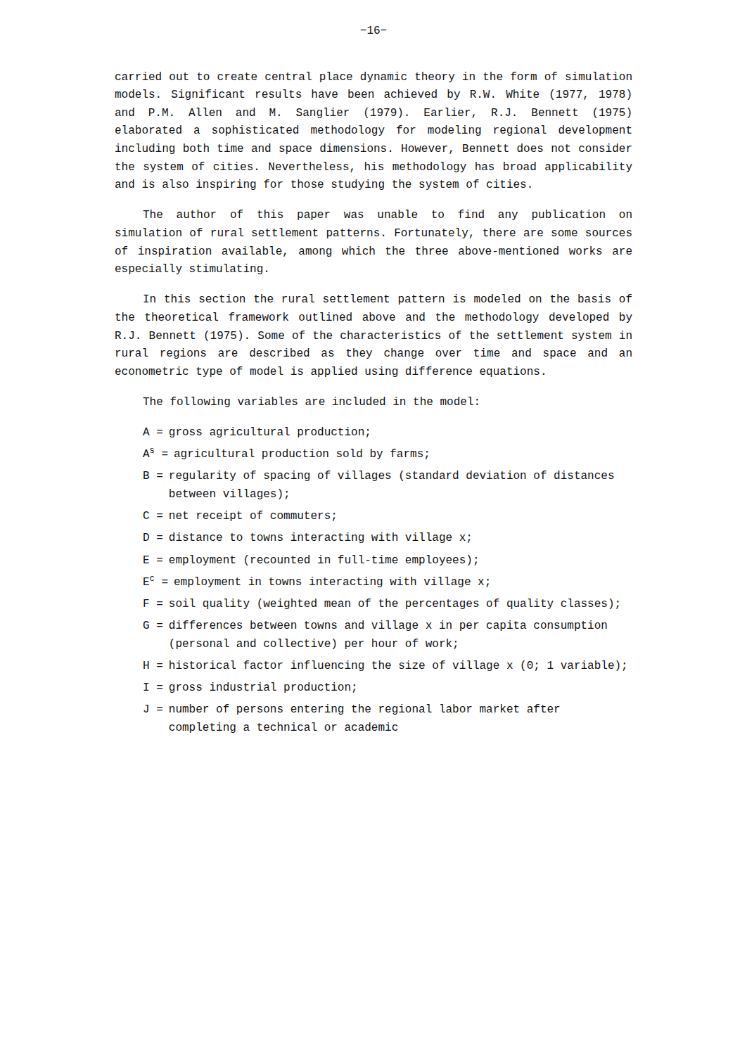−16−
carried out to create central place dynamic theory in the form of simulation models. Significant results have been achieved by R.W. White (1977, 1978) and P.M. Allen and M. Sanglier (1979). Earlier, R.J. Bennett (1975) elaborated a sophisticated methodology for modeling regional development including both time and space dimensions. However, Bennett does not consider the system of cities. Nevertheless, his methodology has broad applicability and is also inspiring for those studying the system of cities.
The author of this paper was unable to find any publication on simulation of rural settlement patterns. Fortunately, there are some sources of inspiration available, among which the three above-mentioned works are especially stimulating.
In this section the rural settlement pattern is modeled on the basis of the theoretical framework outlined above and the methodology developed by R.J. Bennett (1975). Some of the characteristics of the settlement system in rural regions are described as they change over time and space and an econometric type of model is applied using difference equations.
The following variables are included in the model:
A =
gross agricultural production;
As =
agricultural production sold by farms;
B =
regularity of spacing of villages (standard deviation of distances between villages);
C =
net receipt of commuters;
D =
distance to towns interacting with village x;
E =
employment (recounted in full-time employees);
Ec =
employment in towns interacting with village x;
F =
soil quality (weighted mean of the percentages of quality classes);
G =
differences between towns and village x in per capita consumption (personal and collective) per hour of work;
H =
historical factor influencing the size of village x (0; 1 variable);
I =
gross industrial production;
J =
number of persons entering the regional labor market after completing a technical or academic